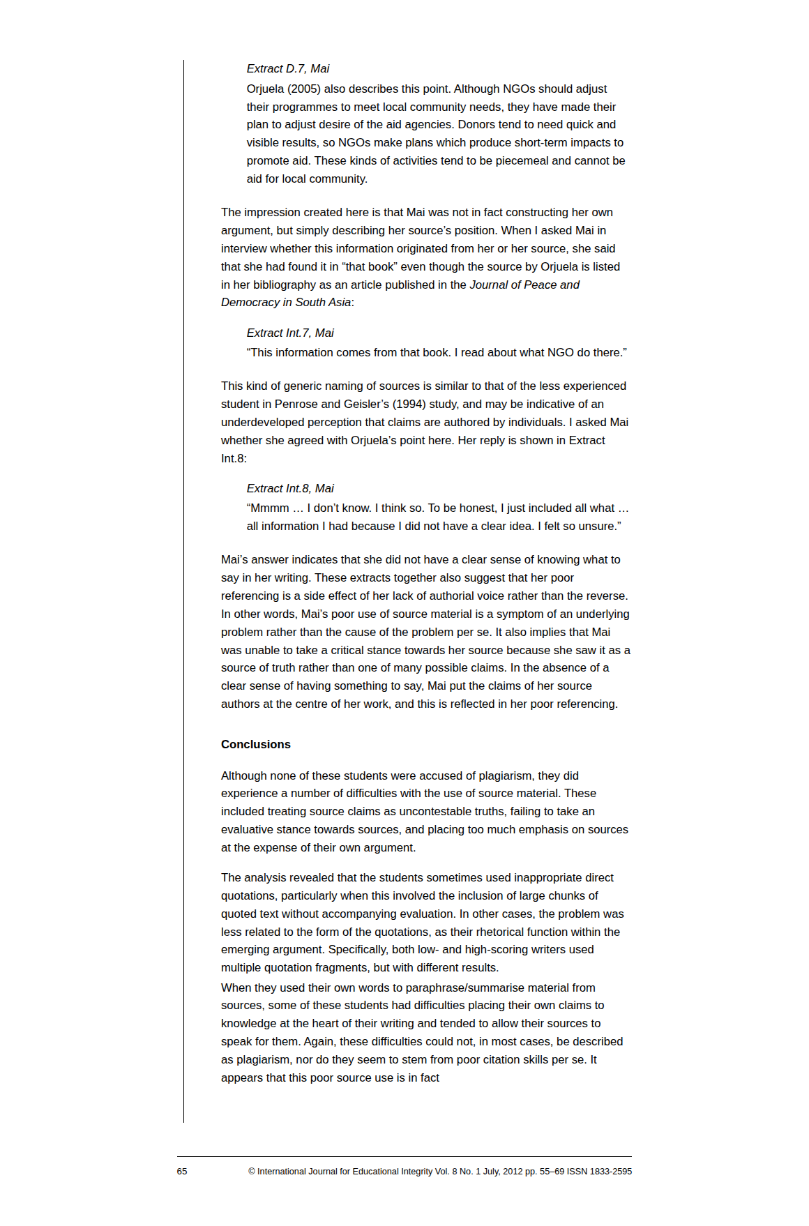Extract D.7, Mai
Orjuela (2005) also describes this point. Although NGOs should adjust their programmes to meet local community needs, they have made their plan to adjust desire of the aid agencies. Donors tend to need quick and visible results, so NGOs make plans which produce short-term impacts to promote aid. These kinds of activities tend to be piecemeal and cannot be aid for local community.
The impression created here is that Mai was not in fact constructing her own argument, but simply describing her source’s position. When I asked Mai in interview whether this information originated from her or her source, she said that she had found it in “that book” even though the source by Orjuela is listed in her bibliography as an article published in the Journal of Peace and Democracy in South Asia:
Extract Int.7, Mai
“This information comes from that book. I read about what NGO do there.”
This kind of generic naming of sources is similar to that of the less experienced student in Penrose and Geisler’s (1994) study, and may be indicative of an underdeveloped perception that claims are authored by individuals. I asked Mai whether she agreed with Orjuela’s point here. Her reply is shown in Extract Int.8:
Extract Int.8, Mai
“Mmmm … I don’t know. I think so. To be honest, I just included all what … all information I had because I did not have a clear idea. I felt so unsure.”
Mai’s answer indicates that she did not have a clear sense of knowing what to say in her writing. These extracts together also suggest that her poor referencing is a side effect of her lack of authorial voice rather than the reverse. In other words, Mai’s poor use of source material is a symptom of an underlying problem rather than the cause of the problem per se. It also implies that Mai was unable to take a critical stance towards her source because she saw it as a source of truth rather than one of many possible claims. In the absence of a clear sense of having something to say, Mai put the claims of her source authors at the centre of her work, and this is reflected in her poor referencing.
Conclusions
Although none of these students were accused of plagiarism, they did experience a number of difficulties with the use of source material. These included treating source claims as uncontestable truths, failing to take an evaluative stance towards sources, and placing too much emphasis on sources at the expense of their own argument.
The analysis revealed that the students sometimes used inappropriate direct quotations, particularly when this involved the inclusion of large chunks of quoted text without accompanying evaluation. In other cases, the problem was less related to the form of the quotations, as their rhetorical function within the emerging argument. Specifically, both low- and high-scoring writers used multiple quotation fragments, but with different results.
When they used their own words to paraphrase/summarise material from sources, some of these students had difficulties placing their own claims to knowledge at the heart of their writing and tended to allow their sources to speak for them. Again, these difficulties could not, in most cases, be described as plagiarism, nor do they seem to stem from poor citation skills per se. It appears that this poor source use is in fact
65 © International Journal for Educational Integrity Vol. 8 No. 1 July, 2012 pp. 55–69 ISSN 1833-2595